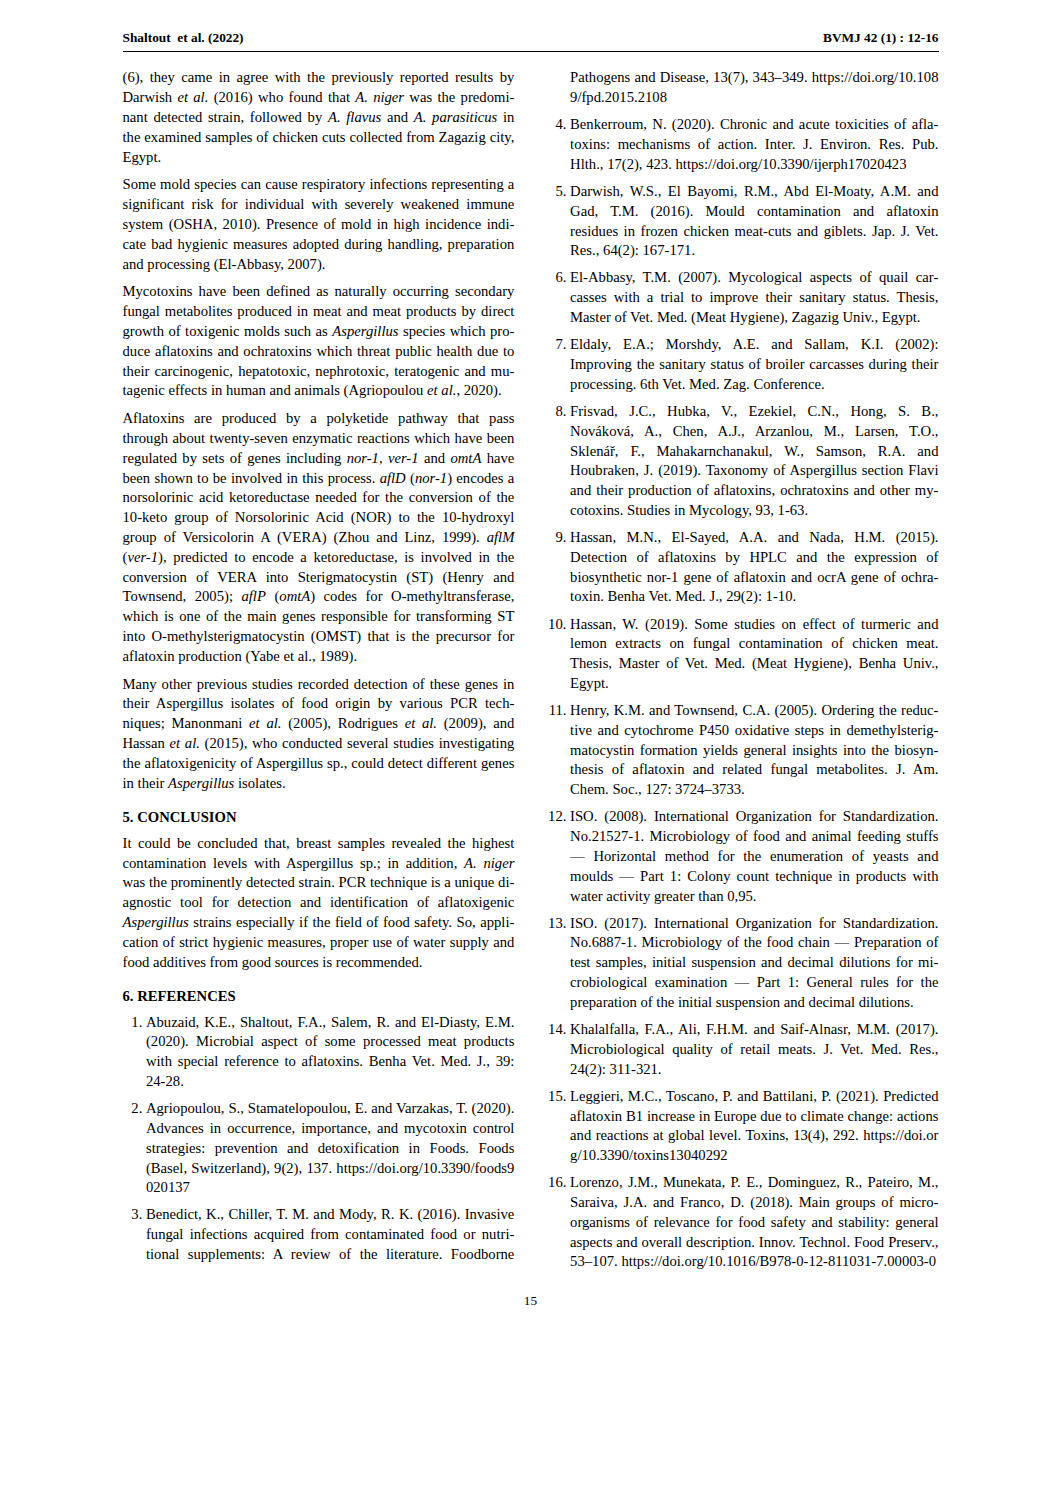Shaltout et al. (2022) BVMJ 42 (1) : 12-16
(6), they came in agree with the previously reported results by Darwish et al. (2016) who found that A. niger was the predominant detected strain, followed by A. flavus and A. parasiticus in the examined samples of chicken cuts collected from Zagazig city, Egypt.
Some mold species can cause respiratory infections representing a significant risk for individual with severely weakened immune system (OSHA, 2010). Presence of mold in high incidence indicate bad hygienic measures adopted during handling, preparation and processing (El-Abbasy, 2007).
Mycotoxins have been defined as naturally occurring secondary fungal metabolites produced in meat and meat products by direct growth of toxigenic molds such as Aspergillus species which produce aflatoxins and ochratoxins which threat public health due to their carcinogenic, hepatotoxic, nephrotoxic, teratogenic and mutagenic effects in human and animals (Agriopoulou et al., 2020).
Aflatoxins are produced by a polyketide pathway that pass through about twenty-seven enzymatic reactions which have been regulated by sets of genes including nor-1, ver-1 and omtA have been shown to be involved in this process. aflD (nor-1) encodes a norsolorinic acid ketoreductase needed for the conversion of the 10-keto group of Norsolorinic Acid (NOR) to the 10-hydroxyl group of Versicolorin A (VERA) (Zhou and Linz, 1999). aflM (ver-1), predicted to encode a ketoreductase, is involved in the conversion of VERA into Sterigmatocystin (ST) (Henry and Townsend, 2005); aflP (omtA) codes for O-methyltransferase, which is one of the main genes responsible for transforming ST into O-methylsterigmatocystin (OMST) that is the precursor for aflatoxin production (Yabe et al., 1989).
Many other previous studies recorded detection of these genes in their Aspergillus isolates of food origin by various PCR techniques; Manonmani et al. (2005), Rodrigues et al. (2009), and Hassan et al. (2015), who conducted several studies investigating the aflatoxigenicity of Aspergillus sp., could detect different genes in their Aspergillus isolates.
5. CONCLUSION
It could be concluded that, breast samples revealed the highest contamination levels with Aspergillus sp.; in addition, A. niger was the prominently detected strain. PCR technique is a unique diagnostic tool for detection and identification of aflatoxigenic Aspergillus strains especially if the field of food safety. So, application of strict hygienic measures, proper use of water supply and food additives from good sources is recommended.
6. REFERENCES
Abuzaid, K.E., Shaltout, F.A., Salem, R. and El-Diasty, E.M. (2020). Microbial aspect of some processed meat products with special reference to aflatoxins. Benha Vet. Med. J., 39: 24-28.
Agriopoulou, S., Stamatelopoulou, E. and Varzakas, T. (2020). Advances in occurrence, importance, and mycotoxin control strategies: prevention and detoxification in Foods. Foods (Basel, Switzerland), 9(2), 137. https://doi.org/10.3390/foods9020137
Benedict, K., Chiller, T. M. and Mody, R. K. (2016). Invasive fungal infections acquired from contaminated food or nutritional supplements: A review of the literature. Foodborne Pathogens and Disease, 13(7), 343–349. https://doi.org/10.1089/fpd.2015.2108
Benkerroum, N. (2020). Chronic and acute toxicities of aflatoxins: mechanisms of action. Inter. J. Environ. Res. Pub. Hlth., 17(2), 423. https://doi.org/10.3390/ijerph17020423
Darwish, W.S., El Bayomi, R.M., Abd El-Moaty, A.M. and Gad, T.M. (2016). Mould contamination and aflatoxin residues in frozen chicken meat-cuts and giblets. Jap. J. Vet. Res., 64(2): 167-171.
El-Abbasy, T.M. (2007). Mycological aspects of quail carcasses with a trial to improve their sanitary status. Thesis, Master of Vet. Med. (Meat Hygiene), Zagazig Univ., Egypt.
Eldaly, E.A.; Morshdy, A.E. and Sallam, K.I. (2002): Improving the sanitary status of broiler carcasses during their processing. 6th Vet. Med. Zag. Conference.
Frisvad, J.C., Hubka, V., Ezekiel, C.N., Hong, S. B., Nováková, A., Chen, A.J., Arzanlou, M., Larsen, T.O., Sklenář, F., Mahakarnchanakul, W., Samson, R.A. and Houbraken, J. (2019). Taxonomy of Aspergillus section Flavi and their production of aflatoxins, ochratoxins and other mycotoxins. Studies in Mycology, 93, 1-63.
Hassan, M.N., El-Sayed, A.A. and Nada, H.M. (2015). Detection of aflatoxins by HPLC and the expression of biosynthetic nor-1 gene of aflatoxin and ocrA gene of ochratoxin. Benha Vet. Med. J., 29(2): 1-10.
Hassan, W. (2019). Some studies on effect of turmeric and lemon extracts on fungal contamination of chicken meat. Thesis, Master of Vet. Med. (Meat Hygiene), Benha Univ., Egypt.
Henry, K.M. and Townsend, C.A. (2005). Ordering the reductive and cytochrome P450 oxidative steps in demethylsterigmatocystin formation yields general insights into the biosynthesis of aflatoxin and related fungal metabolites. J. Am. Chem. Soc., 127: 3724–3733.
ISO. (2008). International Organization for Standardization. No.21527-1. Microbiology of food and animal feeding stuffs — Horizontal method for the enumeration of yeasts and moulds — Part 1: Colony count technique in products with water activity greater than 0,95.
ISO. (2017). International Organization for Standardization. No.6887-1. Microbiology of the food chain — Preparation of test samples, initial suspension and decimal dilutions for microbiological examination — Part 1: General rules for the preparation of the initial suspension and decimal dilutions.
Khalalfalla, F.A., Ali, F.H.M. and Saif-Alnasr, M.M. (2017). Microbiological quality of retail meats. J. Vet. Med. Res., 24(2): 311-321.
Leggieri, M.C., Toscano, P. and Battilani, P. (2021). Predicted aflatoxin B1 increase in Europe due to climate change: actions and reactions at global level. Toxins, 13(4), 292. https://doi.org/10.3390/toxins13040292
Lorenzo, J.M., Munekata, P. E., Dominguez, R., Pateiro, M., Saraiva, J.A. and Franco, D. (2018). Main groups of microorganisms of relevance for food safety and stability: general aspects and overall description. Innov. Technol. Food Preserv., 53–107. https://doi.org/10.1016/B978-0-12-811031-7.00003-0
15